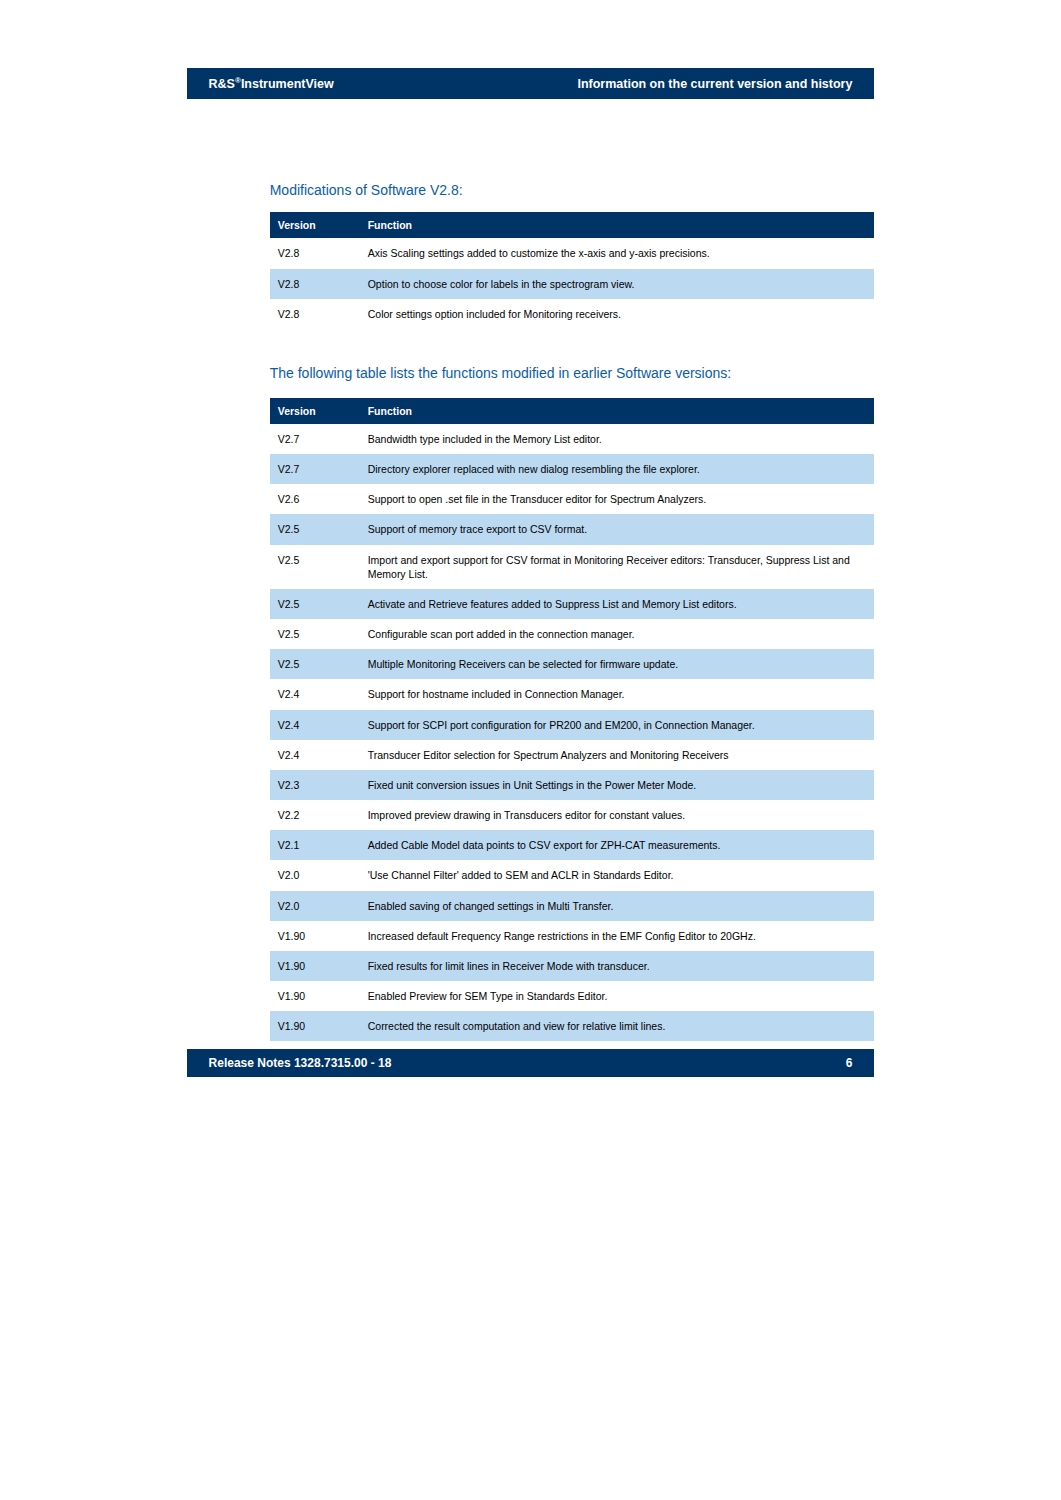R&S®InstrumentView
Information on the current version and history
Modifications of Software V2.8:
| Version | Function |
| --- | --- |
| V2.8 | Axis Scaling settings added to customize the x-axis and y-axis precisions. |
| V2.8 | Option to choose color for labels in the spectrogram view. |
| V2.8 | Color settings option included for Monitoring receivers. |
The following table lists the functions modified in earlier Software versions:
| Version | Function |
| --- | --- |
| V2.7 | Bandwidth type included in the Memory List editor. |
| V2.7 | Directory explorer replaced with new dialog resembling the file explorer. |
| V2.6 | Support to open .set file in the Transducer editor for Spectrum Analyzers. |
| V2.5 | Support of memory trace export to CSV format. |
| V2.5 | Import and export support for CSV format in Monitoring Receiver editors: Transducer, Suppress List and Memory List. |
| V2.5 | Activate and Retrieve features added to Suppress List and Memory List editors. |
| V2.5 | Configurable scan port added in the connection manager. |
| V2.5 | Multiple Monitoring Receivers can be selected for firmware update. |
| V2.4 | Support for hostname included in Connection Manager. |
| V2.4 | Support for SCPI port configuration for PR200 and EM200, in Connection Manager. |
| V2.4 | Transducer Editor selection for Spectrum Analyzers and Monitoring Receivers |
| V2.3 | Fixed unit conversion issues in Unit Settings in the Power Meter Mode. |
| V2.2 | Improved preview drawing in Transducers editor for constant values. |
| V2.1 | Added Cable Model data points to CSV export for ZPH-CAT measurements. |
| V2.0 | 'Use Channel Filter' added to SEM and ACLR in Standards Editor. |
| V2.0 | Enabled saving of changed settings in Multi Transfer. |
| V1.90 | Increased default Frequency Range restrictions in the EMF Config Editor to 20GHz. |
| V1.90 | Fixed results for limit lines in Receiver Mode with transducer. |
| V1.90 | Enabled Preview for SEM Type in Standards Editor. |
| V1.90 | Corrected the result computation and view for relative limit lines. |
Release Notes 1328.7315.00 - 18
6